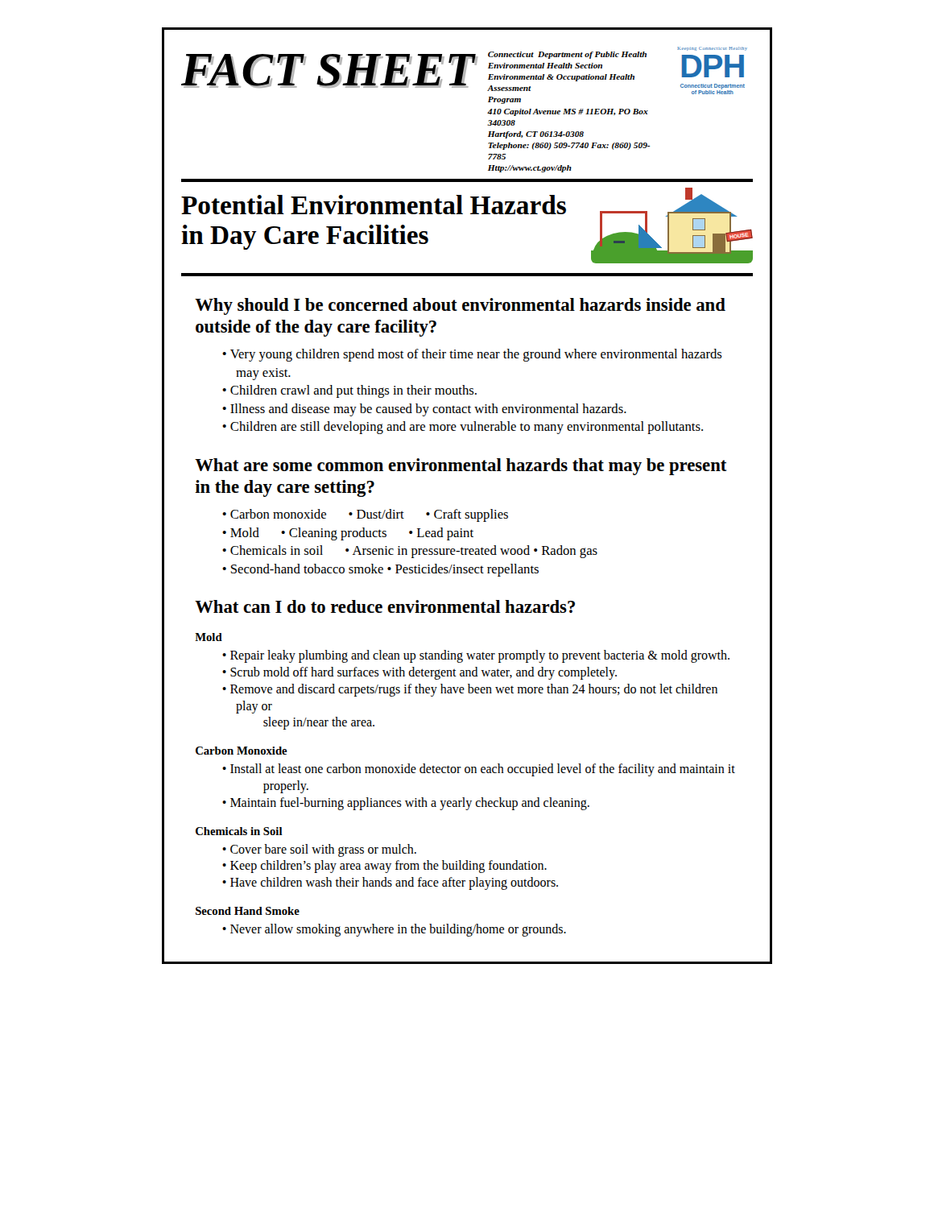FACT SHEET
Connecticut Department of Public Health
Environmental Health Section
Environmental & Occupational Health Assessment
Program
410 Capitol Avenue MS # 11EOH, PO Box 340308
Hartford, CT 06134-0308
Telephone: (860) 509-7740 Fax: (860) 509-7785
Http://www.ct.gov/dph
Keeping Connecticut Healthy
DPH
Connecticut Department
of Public Health
Potential Environmental Hazards
in Day Care Facilities
HOUSE
Why should I be concerned about environmental hazards inside and outside of the day care facility?
Very young children spend most of their time near the ground where environmental hazards may exist.
Children crawl and put things in their mouths.
Illness and disease may be caused by contact with environmental hazards.
Children are still developing and are more vulnerable to many environmental pollutants.
What are some common environmental hazards that may be present in the day care setting?
Carbon monoxide • Dust/dirt • Craft supplies
Mold • Cleaning products • Lead paint
Chemicals in soil • Arsenic in pressure-treated wood • Radon gas
Second-hand tobacco smoke • Pesticides/insect repellants
What can I do to reduce environmental hazards?
Mold
Repair leaky plumbing and clean up standing water promptly to prevent bacteria & mold growth.
Scrub mold off hard surfaces with detergent and water, and dry completely.
Remove and discard carpets/rugs if they have been wet more than 24 hours; do not let children play or sleep in/near the area.
Carbon Monoxide
Install at least one carbon monoxide detector on each occupied level of the facility and maintain it properly.
Maintain fuel-burning appliances with a yearly checkup and cleaning.
Chemicals in Soil
Cover bare soil with grass or mulch.
Keep children’s play area away from the building foundation.
Have children wash their hands and face after playing outdoors.
Second Hand Smoke
Never allow smoking anywhere in the building/home or grounds.